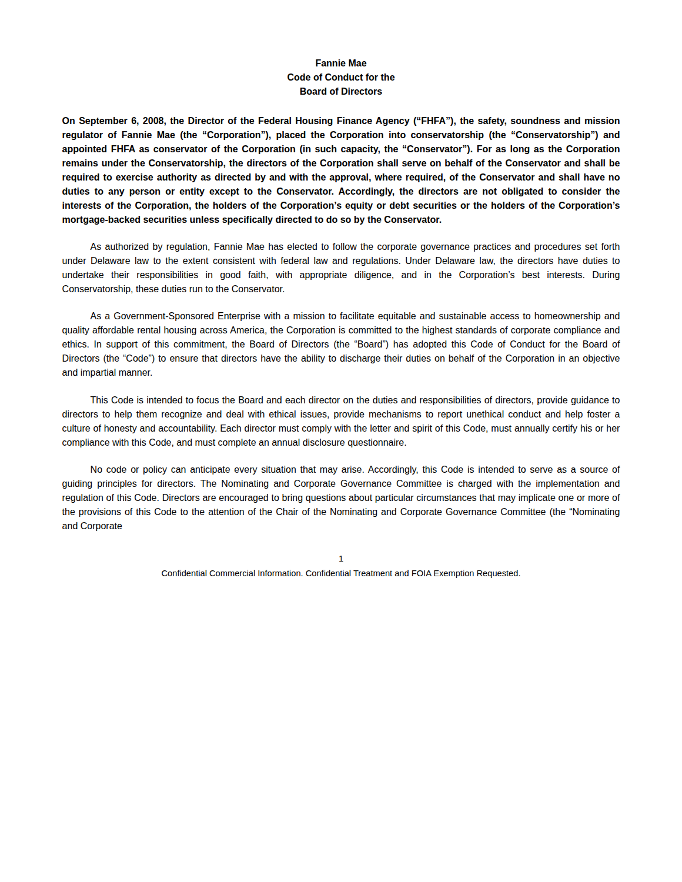Fannie Mae
Code of Conduct for the
Board of Directors
On September 6, 2008, the Director of the Federal Housing Finance Agency (“FHFA”), the safety, soundness and mission regulator of Fannie Mae (the “Corporation”), placed the Corporation into conservatorship (the “Conservatorship”) and appointed FHFA as conservator of the Corporation (in such capacity, the “Conservator”). For as long as the Corporation remains under the Conservatorship, the directors of the Corporation shall serve on behalf of the Conservator and shall be required to exercise authority as directed by and with the approval, where required, of the Conservator and shall have no duties to any person or entity except to the Conservator. Accordingly, the directors are not obligated to consider the interests of the Corporation, the holders of the Corporation’s equity or debt securities or the holders of the Corporation’s mortgage-backed securities unless specifically directed to do so by the Conservator.
As authorized by regulation, Fannie Mae has elected to follow the corporate governance practices and procedures set forth under Delaware law to the extent consistent with federal law and regulations. Under Delaware law, the directors have duties to undertake their responsibilities in good faith, with appropriate diligence, and in the Corporation’s best interests. During Conservatorship, these duties run to the Conservator.
As a Government-Sponsored Enterprise with a mission to facilitate equitable and sustainable access to homeownership and quality affordable rental housing across America, the Corporation is committed to the highest standards of corporate compliance and ethics. In support of this commitment, the Board of Directors (the “Board”) has adopted this Code of Conduct for the Board of Directors (the “Code”) to ensure that directors have the ability to discharge their duties on behalf of the Corporation in an objective and impartial manner.
This Code is intended to focus the Board and each director on the duties and responsibilities of directors, provide guidance to directors to help them recognize and deal with ethical issues, provide mechanisms to report unethical conduct and help foster a culture of honesty and accountability. Each director must comply with the letter and spirit of this Code, must annually certify his or her compliance with this Code, and must complete an annual disclosure questionnaire.
No code or policy can anticipate every situation that may arise. Accordingly, this Code is intended to serve as a source of guiding principles for directors. The Nominating and Corporate Governance Committee is charged with the implementation and regulation of this Code. Directors are encouraged to bring questions about particular circumstances that may implicate one or more of the provisions of this Code to the attention of the Chair of the Nominating and Corporate Governance Committee (the “Nominating and Corporate
1
Confidential Commercial Information. Confidential Treatment and FOIA Exemption Requested.